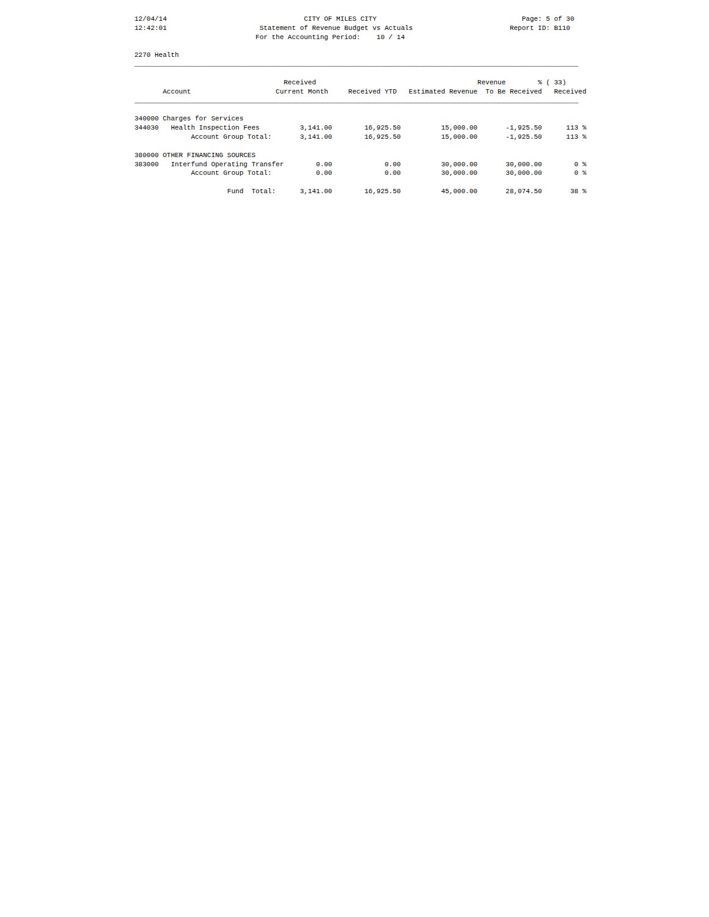12/04/14                                  CITY OF MILES CITY                                    Page: 5 of 30
12:42:01                       Statement of Revenue Budget vs Actuals                        Report ID: B110
                              For the Accounting Period:    10 / 14

2270 Health
______________________________________________________________________________________________________________

                                     Received                                        Revenue        % ( 33)
       Account                     Current Month     Received YTD   Estimated Revenue  To Be Received   Received
______________________________________________________________________________________________________________

340000 Charges for Services
344030   Health Inspection Fees          3,141.00        16,925.50          15,000.00       -1,925.50      113 %
              Account Group Total:       3,141.00        16,925.50          15,000.00       -1,925.50      113 %

380000 OTHER FINANCING SOURCES
383000   Interfund Operating Transfer        0.00             0.00          30,000.00       30,000.00        0 %
              Account Group Total:           0.00             0.00          30,000.00       30,000.00        0 %

                       Fund  Total:      3,141.00        16,925.50          45,000.00       28,074.50       38 %